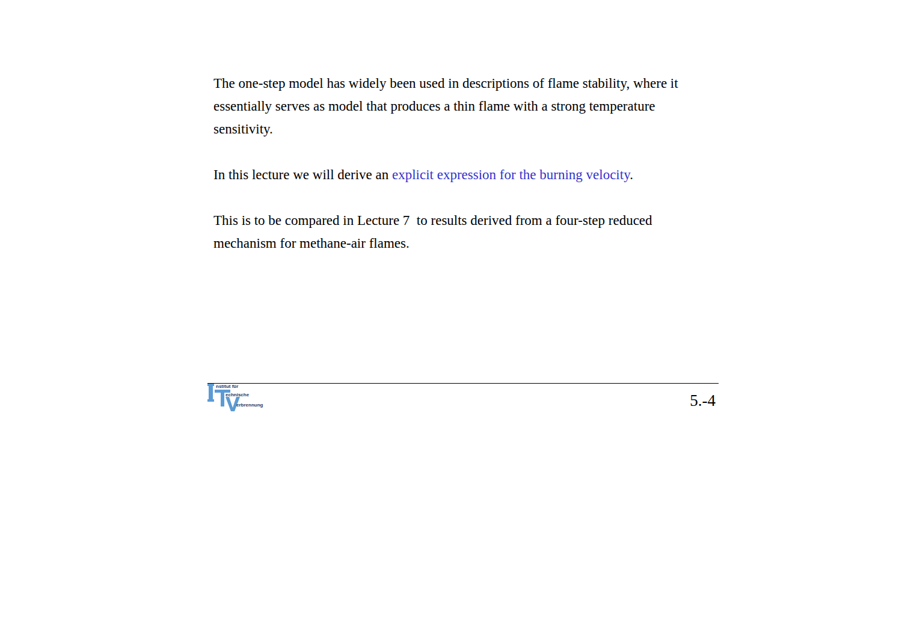The one-step model has widely been used in descriptions of flame stability, where it essentially serves as model that produces a thin flame with a strong temperature sensitivity.
In this lecture we will derive an explicit expression for the burning velocity.
This is to be compared in Lecture 7 to results derived from a four-step reduced mechanism for methane-air flames.
nstitut für echnische erbrennung
5.-4